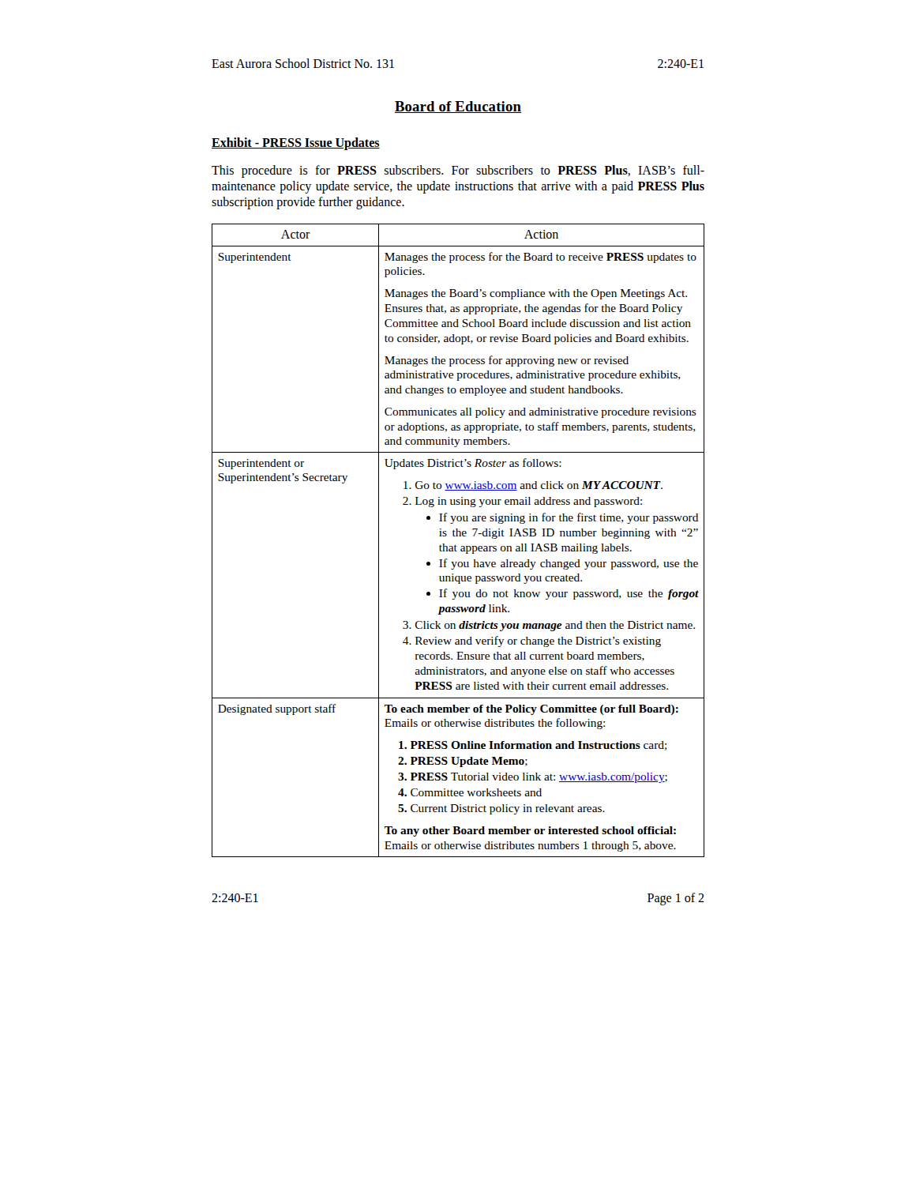East Aurora School District No. 131
2:240-E1
Board of Education
Exhibit - PRESS Issue Updates
This procedure is for PRESS subscribers. For subscribers to PRESS Plus, IASB’s full-maintenance policy update service, the update instructions that arrive with a paid PRESS Plus subscription provide further guidance.
| Actor | Action |
| --- | --- |
| Superintendent | Manages the process for the Board to receive PRESS updates to policies. Manages the Board’s compliance with the Open Meetings Act. Ensures that, as appropriate, the agendas for the Board Policy Committee and School Board include discussion and list action to consider, adopt, or revise Board policies and Board exhibits. Manages the process for approving new or revised administrative procedures, administrative procedure exhibits, and changes to employee and student handbooks. Communicates all policy and administrative procedure revisions or adoptions, as appropriate, to staff members, parents, students, and community members. |
| Superintendent or Superintendent’s Secretary | Updates District’s Roster as follows: Go to www.iasb.com and click on MY ACCOUNT . Log in using your email address and password: If you are signing in for the first time, your password is the 7-digit IASB ID number beginning with “2” that appears on all IASB mailing labels. If you have already changed your password, use the unique password you created. If you do not know your password, use the forgot password link. Click on districts you manage and then the District name. Review and verify or change the District’s existing records. Ensure that all current board members, administrators, and anyone else on staff who accesses PRESS are listed with their current email addresses. |
| Designated support staff | To each member of the Policy Committee (or full Board): Emails or otherwise distributes the following: PRESS Online Information and Instructions card; PRESS Update Memo ; PRESS Tutorial video link at: www.iasb.com/policy ; Committee worksheets and Current District policy in relevant areas. To any other Board member or interested school official: Emails or otherwise distributes numbers 1 through 5, above. |
2:240-E1
Page 1 of 2